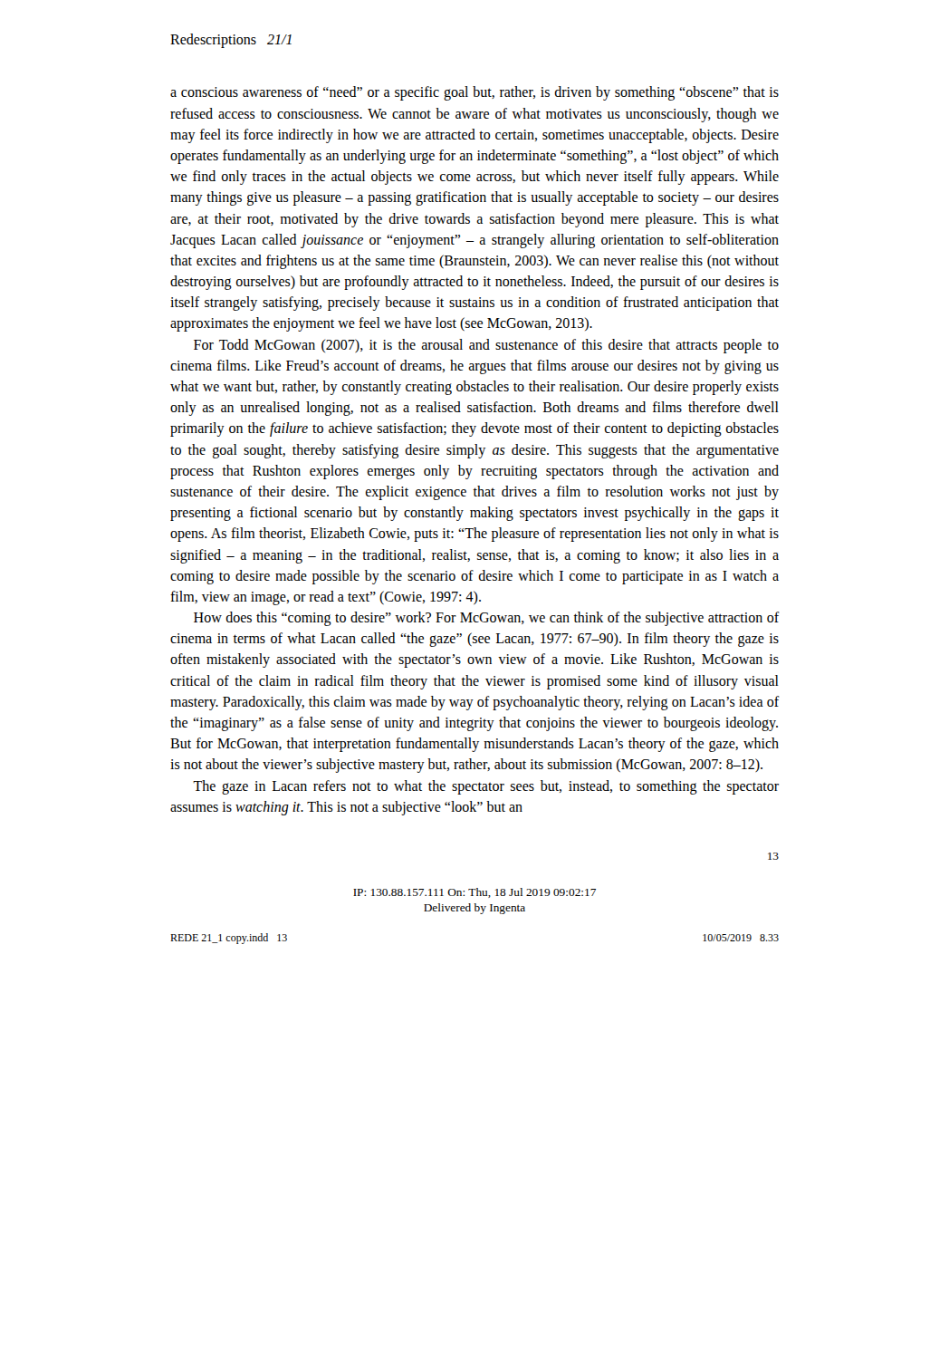Redescriptions 21/1
a conscious awareness of “need” or a specific goal but, rather, is driven by something “obscene” that is refused access to consciousness. We cannot be aware of what motivates us unconsciously, though we may feel its force indirectly in how we are attracted to certain, sometimes unacceptable, objects. Desire operates fundamentally as an underlying urge for an indeterminate “something”, a “lost object” of which we find only traces in the actual objects we come across, but which never itself fully appears. While many things give us pleasure – a passing gratification that is usually acceptable to society – our desires are, at their root, motivated by the drive towards a satisfaction beyond mere pleasure. This is what Jacques Lacan called jouissance or “enjoyment” – a strangely alluring orientation to self-obliteration that excites and frightens us at the same time (Braunstein, 2003). We can never realise this (not without destroying ourselves) but are profoundly attracted to it nonetheless. Indeed, the pursuit of our desires is itself strangely satisfying, precisely because it sustains us in a condition of frustrated anticipation that approximates the enjoyment we feel we have lost (see McGowan, 2013).
For Todd McGowan (2007), it is the arousal and sustenance of this desire that attracts people to cinema films. Like Freud’s account of dreams, he argues that films arouse our desires not by giving us what we want but, rather, by constantly creating obstacles to their realisation. Our desire properly exists only as an unrealised longing, not as a realised satisfaction. Both dreams and films therefore dwell primarily on the failure to achieve satisfaction; they devote most of their content to depicting obstacles to the goal sought, thereby satisfying desire simply as desire. This suggests that the argumentative process that Rushton explores emerges only by recruiting spectators through the activation and sustenance of their desire. The explicit exigence that drives a film to resolution works not just by presenting a fictional scenario but by constantly making spectators invest psychically in the gaps it opens. As film theorist, Elizabeth Cowie, puts it: “The pleasure of representation lies not only in what is signified – a meaning – in the traditional, realist, sense, that is, a coming to know; it also lies in a coming to desire made possible by the scenario of desire which I come to participate in as I watch a film, view an image, or read a text” (Cowie, 1997: 4).
How does this “coming to desire” work? For McGowan, we can think of the subjective attraction of cinema in terms of what Lacan called “the gaze” (see Lacan, 1977: 67–90). In film theory the gaze is often mistakenly associated with the spectator’s own view of a movie. Like Rushton, McGowan is critical of the claim in radical film theory that the viewer is promised some kind of illusory visual mastery. Paradoxically, this claim was made by way of psychoanalytic theory, relying on Lacan’s idea of the “imaginary” as a false sense of unity and integrity that conjoins the viewer to bourgeois ideology. But for McGowan, that interpretation fundamentally misunderstands Lacan’s theory of the gaze, which is not about the viewer’s subjective mastery but, rather, about its submission (McGowan, 2007: 8–12).
The gaze in Lacan refers not to what the spectator sees but, instead, to something the spectator assumes is watching it. This is not a subjective “look” but an
13
IP: 130.88.157.111 On: Thu, 18 Jul 2019 09:02:17
Delivered by Ingenta
REDE 21_1 copy.indd 13 10/05/2019 8.33